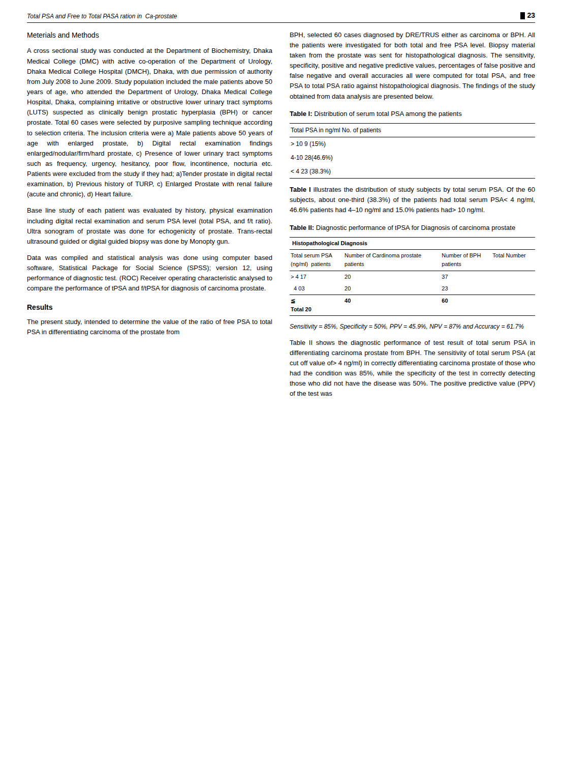Total PSA and Free to Total PASA ration in Ca-prostate
23
Meterials and Methods
A cross sectional study was conducted at the Department of Biochemistry, Dhaka Medical College (DMC) with active co-operation of the Department of Urology, Dhaka Medical College Hospital (DMCH), Dhaka, with due permission of authority from July 2008 to June 2009. Study population included the male patients above 50 years of age, who attended the Department of Urology, Dhaka Medical College Hospital, Dhaka, complaining irritative or obstructive lower urinary tract symptoms (LUTS) suspected as clinically benign prostatic hyperplasia (BPH) or cancer prostate. Total 60 cases were selected by purposive sampling technique according to selection criteria. The inclusion criteria were a) Male patients above 50 years of age with enlarged prostate, b) Digital rectal examination findings enlarged/nodular/firm/hard prostate, c) Presence of lower urinary tract symptoms such as frequency, urgency, hesitancy, poor flow, incontinence, nocturia etc. Patients were excluded from the study if they had; a)Tender prostate in digital rectal examination, b) Previous history of TURP, c) Enlarged Prostate with renal failure (acute and chronic), d) Heart failure.
Base line study of each patient was evaluated by history, physical examination including digital rectal examination and serum PSA level (total PSA, and f/t ratio). Ultra sonogram of prostate was done for echogenicity of prostate. Trans-rectal ultrasound guided or digital guided biopsy was done by Monopty gun.
Data was compiled and statistical analysis was done using computer based software, Statistical Package for Social Science (SPSS); version 12, using performance of diagnostic test. (ROC) Receiver operating characteristic analysed to compare the performance of tPSA and f/tPSA for diagnosis of carcinoma prostate.
Results
The present study, intended to determine the value of the ratio of free PSA to total PSA in differentiating carcinoma of the prostate from
BPH, selected 60 cases diagnosed by DRE/TRUS either as carcinoma or BPH. All the patients were investigated for both total and free PSA level. Biopsy material taken from the prostate was sent for histopathological diagnosis. The sensitivity, specificity, positive and negative predictive values, percentages of false positive and false negative and overall accuracies all were computed for total PSA, and free PSA to total PSA ratio against histopathological diagnosis. The findings of the study obtained from data analysis are presented below.
Table I: Distribution of serum total PSA among the patients
| Total PSA in ng/ml No. of patients |
| --- |
| > 10 9 (15%) |
| 4-10 28(46.6%) |
| < 4 23 (38.3%) |
Table I illustrates the distribution of study subjects by total serum PSA. Of the 60 subjects, about one-third (38.3%) of the patients had total serum PSA< 4 ng/ml, 46.6% patients had 4–10 ng/ml and 15.0% patients had> 10 ng/ml.
Table II: Diagnostic performance of tPSA for Diagnosis of carcinoma prostate
Histopathological Diagnosis
| Total serum PSA (ng/ml) patients | Number of Cardinoma prostate patients | Number of BPH patients | Total Number |
| > 4 17 | 20 | 37 | |
| 4 03 | 20 | 23 | |
| ≦ Total 20 | 40 | 60 | |
Sensitivity = 85%, Specificity = 50%, PPV = 45.9%, NPV = 87% and Accuracy = 61.7%
Table II shows the diagnostic performance of test result of total serum PSA in differentiating carcinoma prostate from BPH. The sensitivity of total serum PSA (at cut off value of> 4 ng/ml) in correctly differentiating carcinoma prostate of those who had the condition was 85%, while the specificity of the test in correctly detecting those who did not have the disease was 50%. The positive predictive value (PPV) of the test was